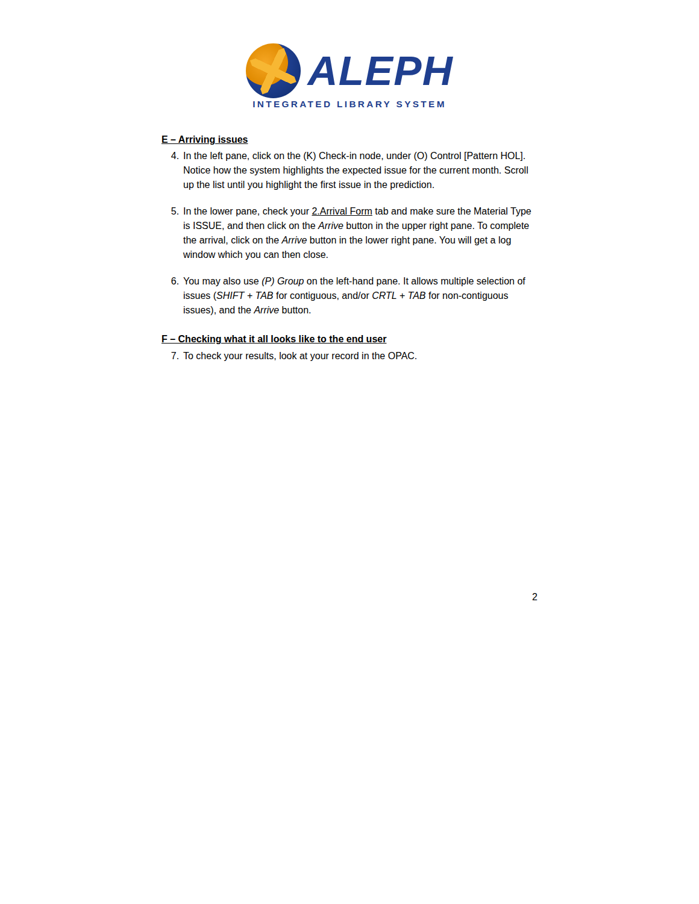ALEPH
Integrated Library System
E – Arriving issues
In the left pane, click on the (K) Check-in node, under (O) Control [Pattern HOL]. Notice how the system highlights the expected issue for the current month. Scroll up the list until you highlight the first issue in the prediction.
In the lower pane, check your 2.Arrival Form tab and make sure the Material Type is ISSUE, and then click on the Arrive button in the upper right pane. To complete the arrival, click on the Arrive button in the lower right pane. You will get a log window which you can then close.
You may also use (P) Group on the left-hand pane. It allows multiple selection of issues (SHIFT + TAB for contiguous, and/or CRTL + TAB for non-contiguous issues), and the Arrive button.
F – Checking what it all looks like to the end user
To check your results, look at your record in the OPAC.
2